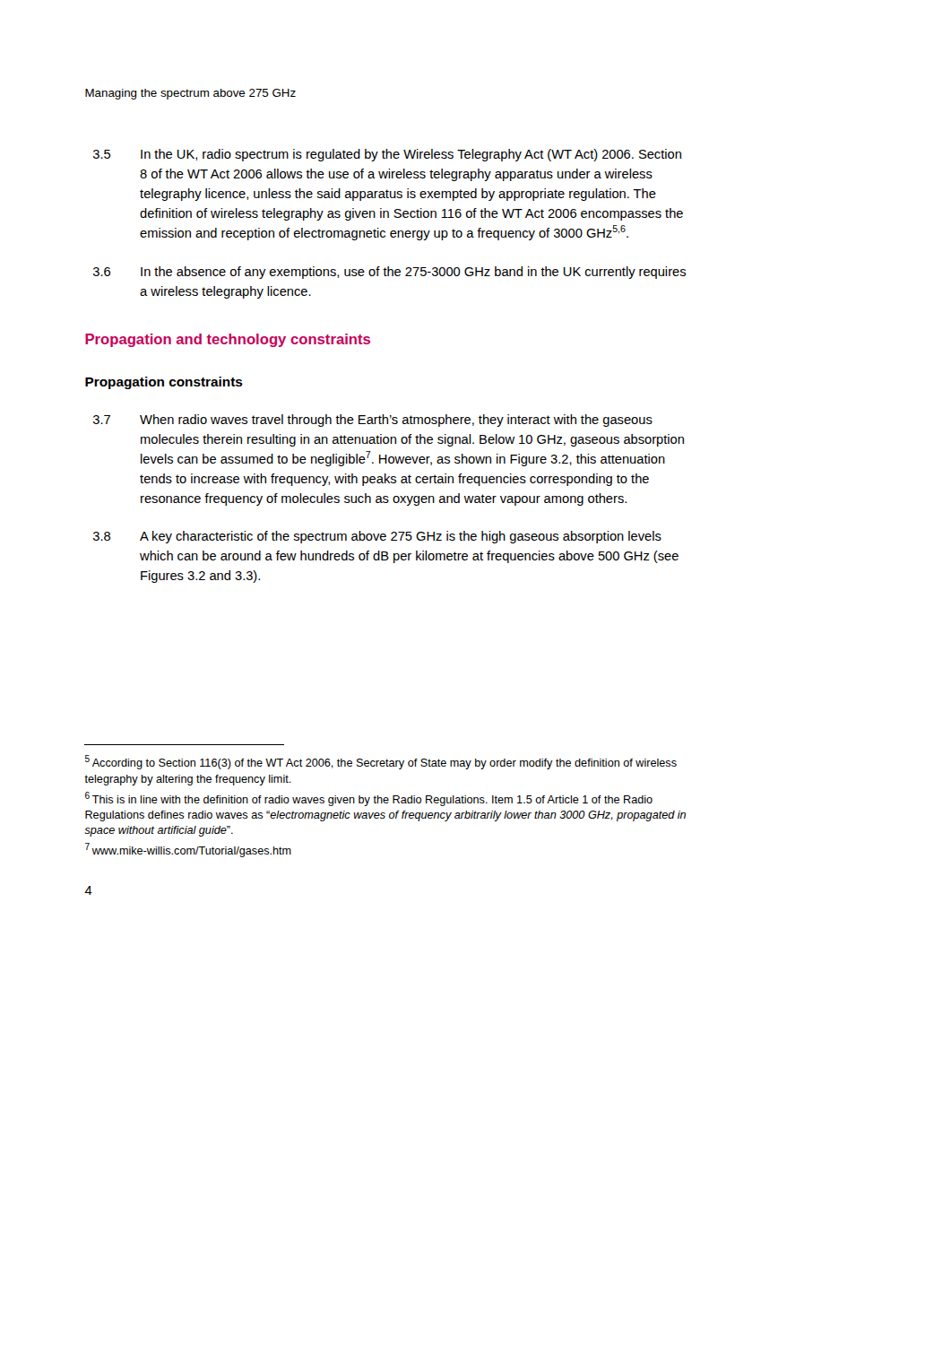Managing the spectrum above 275 GHz
3.5
In the UK, radio spectrum is regulated by the Wireless Telegraphy Act (WT Act) 2006. Section 8 of the WT Act 2006 allows the use of a wireless telegraphy apparatus under a wireless telegraphy licence, unless the said apparatus is exempted by appropriate regulation. The definition of wireless telegraphy as given in Section 116 of the WT Act 2006 encompasses the emission and reception of electromagnetic energy up to a frequency of 3000 GHz5,6.
3.6
In the absence of any exemptions, use of the 275-3000 GHz band in the UK currently requires a wireless telegraphy licence.
Propagation and technology constraints
Propagation constraints
3.7
When radio waves travel through the Earth’s atmosphere, they interact with the gaseous molecules therein resulting in an attenuation of the signal. Below 10 GHz, gaseous absorption levels can be assumed to be negligible7. However, as shown in Figure 3.2, this attenuation tends to increase with frequency, with peaks at certain frequencies corresponding to the resonance frequency of molecules such as oxygen and water vapour among others.
3.8
A key characteristic of the spectrum above 275 GHz is the high gaseous absorption levels which can be around a few hundreds of dB per kilometre at frequencies above 500 GHz (see Figures 3.2 and 3.3).
5 According to Section 116(3) of the WT Act 2006, the Secretary of State may by order modify the definition of wireless telegraphy by altering the frequency limit.
6 This is in line with the definition of radio waves given by the Radio Regulations. Item 1.5 of Article 1 of the Radio Regulations defines radio waves as “electromagnetic waves of frequency arbitrarily lower than 3000 GHz, propagated in space without artificial guide”.
7www.mike-willis.com/Tutorial/gases.htm
4